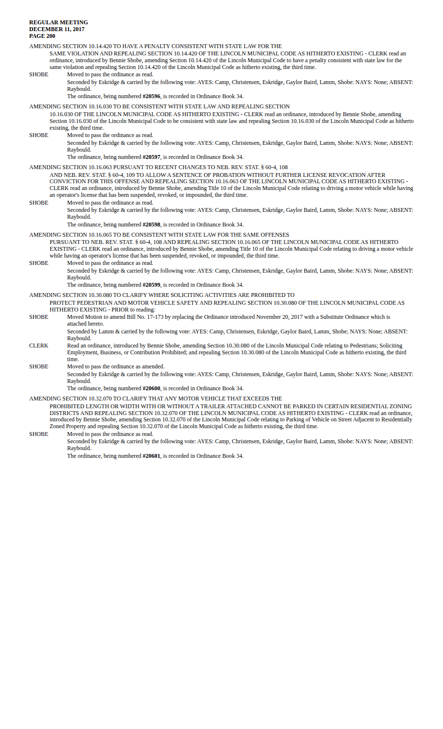REGULAR MEETING
DECEMBER 11, 2017
PAGE 200
AMENDING SECTION 10.14.420 TO HAVE A PENALTY CONSISTENT WITH STATE LAW FOR THE
SAME VIOLATION AND REPEALING SECTION 10.14.420 OF THE LINCOLN MUNICIPAL CODE AS HITHERTO EXISTING - CLERK read an ordinance, introduced by Bennie Shobe, amending Section 10.14.420 of the Lincoln Municipal Code to have a penalty consistent with state law for the same violation and repealing Section 10.14.420 of the Lincoln Municipal Code as hitherto existing, the third time.
SHOBE Moved to pass the ordinance as read.
Seconded by Eskridge & carried by the following vote: AYES: Camp, Christensen, Eskridge, Gaylor Baird, Lamm, Shobe: NAYS: None; ABSENT: Raybould.
The ordinance, being numbered #20596, is recorded in Ordinance Book 34.
AMENDING SECTION 10.16.030 TO BE CONSISTENT WITH STATE LAW AND REPEALING SECTION
10.16.030 OF THE LINCOLN MUNICIPAL CODE AS HITHERTO EXISTING - CLERK read an ordinance, introduced by Bennie Shobe, amending Section 10.16.030 of the Lincoln Municipal Code to be consistent with state law and repealing Section 10.16.030 of the Lincoln Municipal Code as hitherto existing, the third time.
SHOBE Moved to pass the ordinance as read.
Seconded by Eskridge & carried by the following vote: AYES: Camp, Christensen, Eskridge, Gaylor Baird, Lamm, Shobe: NAYS: None; ABSENT: Raybould.
The ordinance, being numbered #20597, is recorded in Ordinance Book 34.
AMENDING SECTION 10.16.063 PURSUANT TO RECENT CHANGES TO NEB. REV. STAT. § 60-4, 108
AND NEB. REV. STAT. § 60-4, 109 TO ALLOW A SENTENCE OF PROBATION WITHOUT FURTHER LICENSE REVOCATION AFTER CONVICTION FOR THIS OFFENSE AND REPEALING SECTION 10.16.063 OF THE LINCOLN MUNICIPAL CODE AS HITHERTO EXISTING - CLERK read an ordinance, introduced by Bennie Shobe, amending Title 10 of the Lincoln Municipal Code relating to driving a motor vehicle while having an operator's license that has been suspended, revoked, or impounded, the third time.
SHOBE Moved to pass the ordinance as read.
Seconded by Eskridge & carried by the following vote: AYES: Camp, Christensen, Eskridge, Gaylor Baird, Lamm, Shobe: NAYS: None; ABSENT: Raybould.
The ordinance, being numbered #20598, is recorded in Ordinance Book 34.
AMENDING SECTION 10.16.065 TO BE CONSISTENT WITH STATE LAW FOR THE SAME OFFENSES
PURSUANT TO NEB. REV. STAT. § 60-4, 108 AND REPEALING SECTION 10.16.065 OF THE LINCOLN MUNICIPAL CODE AS HITHERTO EXISTING - CLERK read an ordinance, introduced by Bennie Shobe, amending Title 10 of the Lincoln Municipal Code relating to driving a motor vehicle while having an operator's license that has been suspended, revoked, or impounded, the third time.
SHOBE Moved to pass the ordinance as read.
Seconded by Eskridge & carried by the following vote: AYES: Camp, Christensen, Eskridge, Gaylor Baird, Lamm, Shobe: NAYS: None; ABSENT: Raybould.
The ordinance, being numbered #20599, is recorded in Ordinance Book 34.
AMENDING SECTION 10.30.080 TO CLARIFY WHERE SOLICITING ACTIVITIES ARE PROHIBITED TO
PROTECT PEDESTRIAN AND MOTOR VEHICLE SAFETY AND REPEALING SECTION 10.30.080 OF THE LINCOLN MUNICIPAL CODE AS HITHERTO EXISTING - PRIOR to reading:
SHOBE Moved Motion to amend Bill No. 17-173 by replacing the Ordinance introduced November 20, 2017 with a Substitute Ordinance which is attached hereto.
Seconded by Lamm & carried by the following vote: AYES: Camp, Christensen, Eskridge, Gaylor Baird, Lamm, Shobe; NAYS: None; ABSENT: Raybould.
CLERK Read an ordinance, introduced by Bennie Shobe, amending Section 10.30.080 of the Lincoln Municipal Code relating to Pedestrians; Soliciting Employment, Business, or Contribution Prohibited; and repealing Section 10.30.080 of the Lincoln Municipal Code as hitherto existing, the third time.
SHOBE Moved to pass the ordinance as amended.
Seconded by Eskridge & carried by the following vote: AYES: Camp, Christensen, Eskridge, Gaylor Baird, Lamm, Shobe: NAYS: None; ABSENT: Raybould.
The ordinance, being numbered #20600, is recorded in Ordinance Book 34.
AMENDING SECTION 10.32.070 TO CLARIFY THAT ANY MOTOR VEHICLE THAT EXCEEDS THE
PROHIBITED LENGTH OR WIDTH WITH OR WITHOUT A TRAILER ATTACHED CANNOT BE PARKED IN CERTAIN RESIDENTIAL ZONING DISTRICTS AND REPEALING SECTION 10.32.070 OF THE LINCOLN MUNICIPAL CODE AS HITHERTO EXISTING - CLERK read an ordinance, introduced by Bennie Shobe, amending Section 10.32.070 of the Lincoln Municipal Code relating to Parking of Vehicle on Street Adjacent to Residentially Zoned Property and repealing Section 10.32.070 of the Lincoln Municipal Code as hitherto existing, the third time.
SHOBE Moved to pass the ordinance as read.
Seconded by Eskridge & carried by the following vote: AYES: Camp, Christensen, Eskridge, Gaylor Baird, Lamm, Shobe: NAYS: None; ABSENT: Raybould.
The ordinance, being numbered #20601, is recorded in Ordinance Book 34.